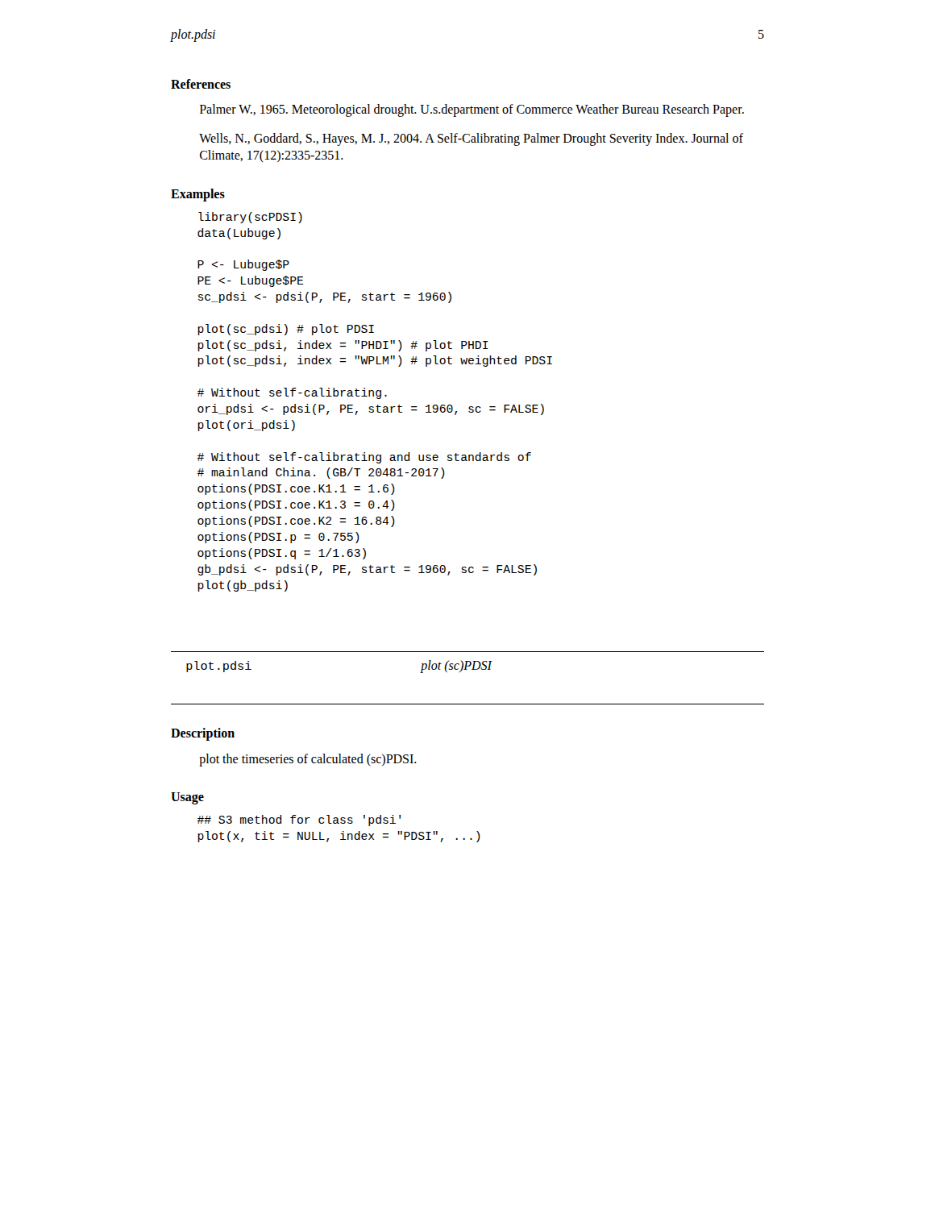plot.pdsi 5
References
Palmer W., 1965. Meteorological drought. U.s.department of Commerce Weather Bureau Research Paper.
Wells, N., Goddard, S., Hayes, M. J., 2004. A Self-Calibrating Palmer Drought Severity Index. Journal of Climate, 17(12):2335-2351.
Examples
library(scPDSI)
data(Lubuge)

P <- Lubuge$P
PE <- Lubuge$PE
sc_pdsi <- pdsi(P, PE, start = 1960)

plot(sc_pdsi) # plot PDSI
plot(sc_pdsi, index = "PHDI") # plot PHDI
plot(sc_pdsi, index = "WPLM") # plot weighted PDSI

# Without self-calibrating.
ori_pdsi <- pdsi(P, PE, start = 1960, sc = FALSE)
plot(ori_pdsi)

# Without self-calibrating and use standards of
# mainland China. (GB/T 20481-2017)
options(PDSI.coe.K1.1 = 1.6)
options(PDSI.coe.K1.3 = 0.4)
options(PDSI.coe.K2 = 16.84)
options(PDSI.p = 0.755)
options(PDSI.q = 1/1.63)
gb_pdsi <- pdsi(P, PE, start = 1960, sc = FALSE)
plot(gb_pdsi)
plot.pdsi plot (sc)PDSI
Description
plot the timeseries of calculated (sc)PDSI.
Usage
## S3 method for class 'pdsi'
plot(x, tit = NULL, index = "PDSI", ...)